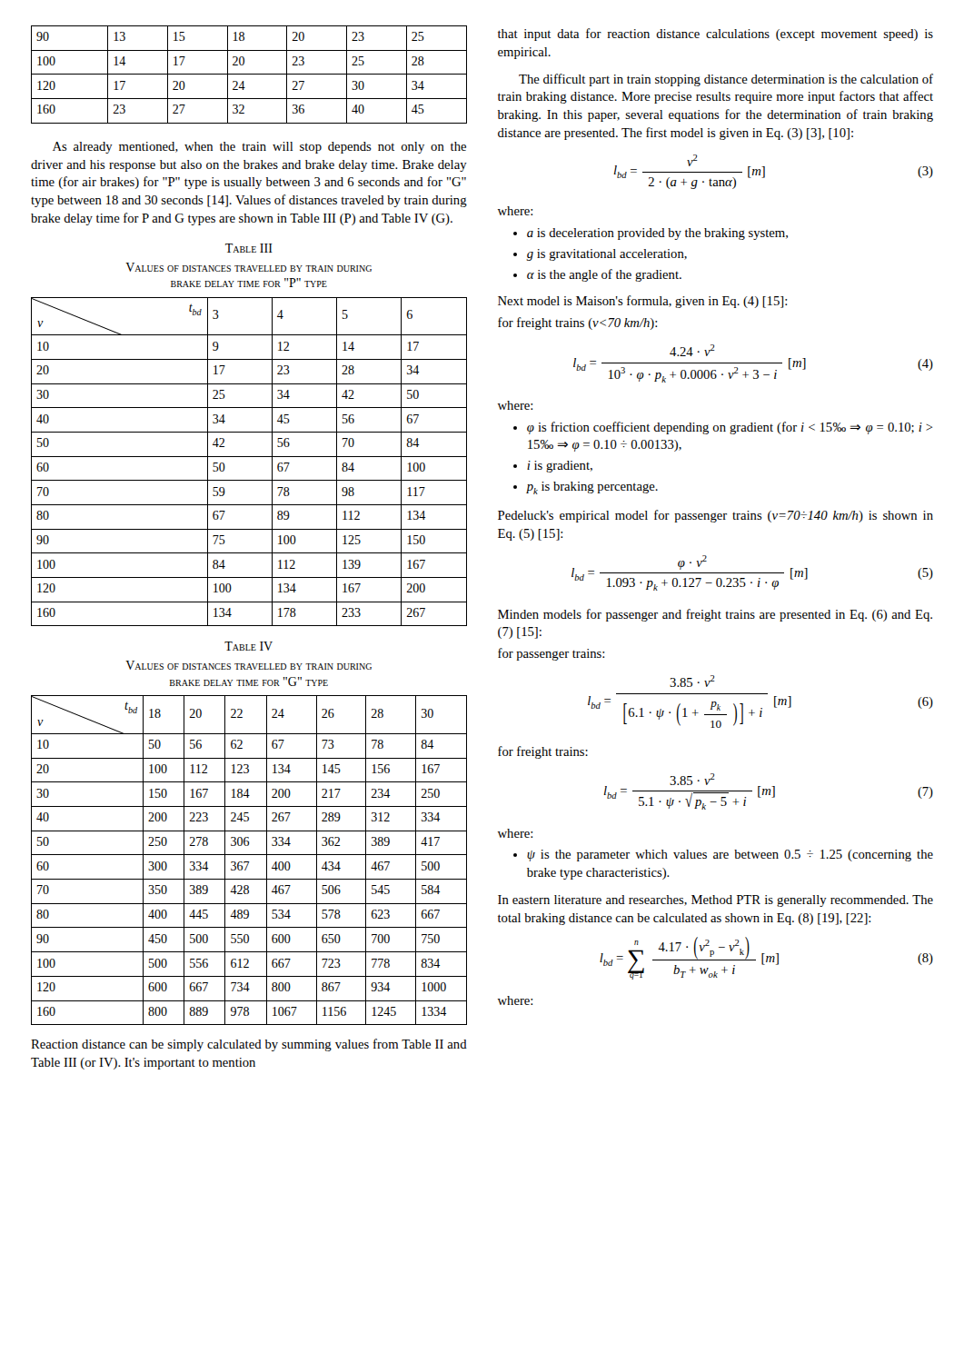| 90 | 13 | 15 | 18 | 20 | 23 | 25 |
| 100 | 14 | 17 | 20 | 23 | 25 | 28 |
| 120 | 17 | 20 | 24 | 27 | 30 | 34 |
| 160 | 23 | 27 | 32 | 36 | 40 | 45 |
As already mentioned, when the train will stop depends not only on the driver and his response but also on the brakes and brake delay time. Brake delay time (for air brakes) for "P" type is usually between 3 and 6 seconds and for "G" type between 18 and 30 seconds [14]. Values of distances traveled by train during brake delay time for P and G types are shown in Table III (P) and Table IV (G).
Table III
Values of distances travelled by train during
brake delay time for "P" type
| t bd v | 3 | 4 | 5 | 6 |
| 10 | 9 | 12 | 14 | 17 |
| 20 | 17 | 23 | 28 | 34 |
| 30 | 25 | 34 | 42 | 50 |
| 40 | 34 | 45 | 56 | 67 |
| 50 | 42 | 56 | 70 | 84 |
| 60 | 50 | 67 | 84 | 100 |
| 70 | 59 | 78 | 98 | 117 |
| 80 | 67 | 89 | 112 | 134 |
| 90 | 75 | 100 | 125 | 150 |
| 100 | 84 | 112 | 139 | 167 |
| 120 | 100 | 134 | 167 | 200 |
| 160 | 134 | 178 | 233 | 267 |
Table IV
Values of distances travelled by train during
brake delay time for "G" type
| t bd v | 18 | 20 | 22 | 24 | 26 | 28 | 30 |
| 10 | 50 | 56 | 62 | 67 | 73 | 78 | 84 |
| 20 | 100 | 112 | 123 | 134 | 145 | 156 | 167 |
| 30 | 150 | 167 | 184 | 200 | 217 | 234 | 250 |
| 40 | 200 | 223 | 245 | 267 | 289 | 312 | 334 |
| 50 | 250 | 278 | 306 | 334 | 362 | 389 | 417 |
| 60 | 300 | 334 | 367 | 400 | 434 | 467 | 500 |
| 70 | 350 | 389 | 428 | 467 | 506 | 545 | 584 |
| 80 | 400 | 445 | 489 | 534 | 578 | 623 | 667 |
| 90 | 450 | 500 | 550 | 600 | 650 | 700 | 750 |
| 100 | 500 | 556 | 612 | 667 | 723 | 778 | 834 |
| 120 | 600 | 667 | 734 | 800 | 867 | 934 | 1000 |
| 160 | 800 | 889 | 978 | 1067 | 1156 | 1245 | 1334 |
Reaction distance can be simply calculated by summing values from Table II and Table III (or IV). It's important to mention
that input data for reaction distance calculations (except movement speed) is empirical.
The difficult part in train stopping distance determination is the calculation of train braking distance. More precise results require more input factors that affect braking. In this paper, several equations for the determination of train braking distance are presented. The first model is given in Eq. (3) [3], [10]:
lbd = v 2 2 · (a + g · tanα) [m]
(3)
where:
a is deceleration provided by the braking system,
g is gravitational acceleration,
α is the angle of the gradient.
Next model is Maison's formula, given in Eq. (4) [15]:
for freight trains (v<70 km/h):
lbd = 4.24 · v 2 103 · φ · pk + 0.0006 · v 2 + 3 − i [m]
(4)
where:
φ is friction coefficient depending on gradient (for i < 15‰ ⇒ φ = 0.10; i > 15‰ ⇒ φ = 0.10 ÷ 0.00133),
i is gradient,
pk is braking percentage.
Pedeluck's empirical model for passenger trains (v=70÷140 km/h) is shown in Eq. (5) [15]:
lbd = φ · v 2 1.093 · pk + 0.127 − 0.235 · i · φ [m]
(5)
Minden models for passenger and freight trains are presented in Eq. (6) and Eq. (7) [15]:
for passenger trains:
lbd = 3.85 · v 2 [6.1 · ψ · (1 + pk 10 )] + i [m]
(6)
for freight trains:
lbd = 3.85 · v 2 5.1 · ψ · √pk − 5 + i [m]
(7)
where:
ψ is the parameter which values are between 0.5 ÷ 1.25 (concerning the brake type characteristics).
In eastern literature and researches, Method PTR is generally recommended. The total braking distance can be calculated as shown in Eq. (8) [19], [22]:
lbd = n ∑ q=1 4.17 · (v 2 p − v 2 k) bT + wok + i [m]
(8)
where: